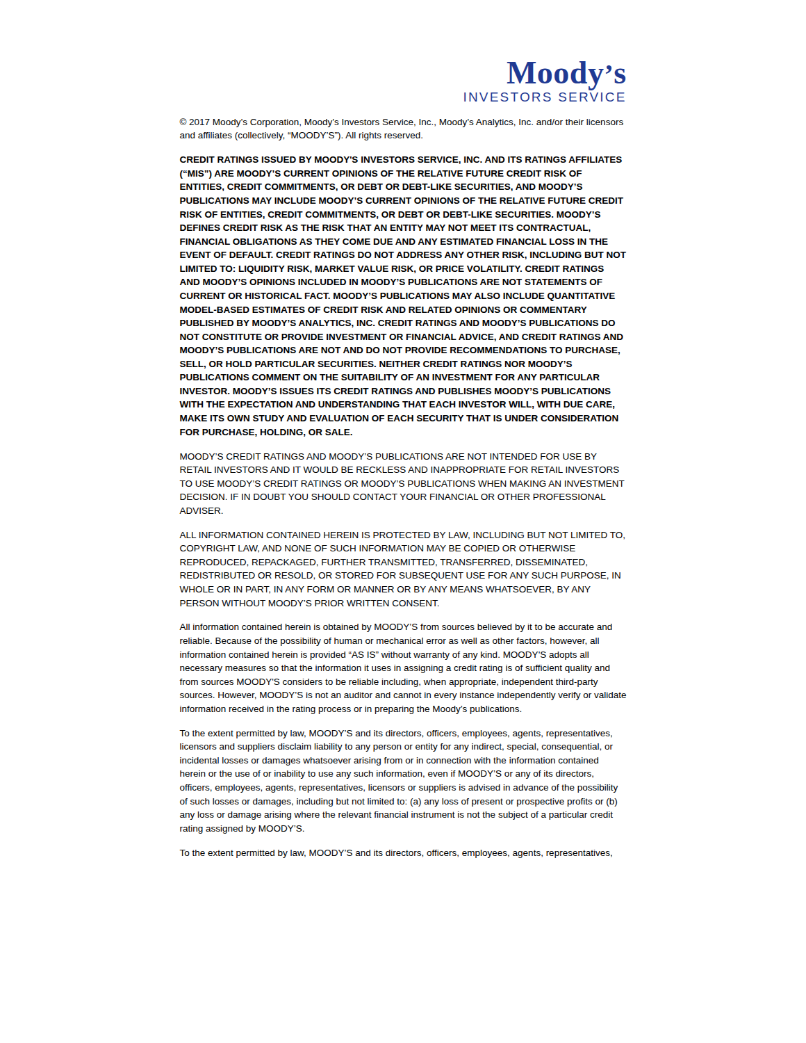Moody’s INVESTORS SERVICE
© 2017 Moody’s Corporation, Moody’s Investors Service, Inc., Moody’s Analytics, Inc. and/or their licensors and affiliates (collectively, “MOODY’S”). All rights reserved.
Credit ratings issued by Moody's Investors Service, Inc. and its ratings affiliates (“MIS”) are MOODY’S current opinions of the relative future credit risk of entities, credit commitments, or debt or debt-like securities, and MOODY’S publications may include MOODY’S current opinions of the relative future credit risk of entities, credit commitments, or debt or debt-like securities. MOODY’S defines credit risk as the risk that an entity may not meet its contractual, financial obligations as they come due and any estimated financial loss in the event of default. Credit ratings do not address any other risk, including but not limited to: liquidity risk, market value risk, or price volatility. Credit ratings and MOODY’S opinions included in MOODY’S publications are not statements of current or historical fact. MOODY’S publications may also include quantitative model-based estimates of credit risk and related opinions or commentary published by Moody’s Analytics, Inc. Credit ratings and MOODY’S publications do not constitute or provide investment or financial advice, and credit ratings and MOODY’S publications are not and do not provide recommendations to purchase, sell, or hold particular securities. Neither credit ratings nor MOODY’S publications comment on the suitability of an investment for any particular investor. MOODY’S issues its credit ratings and publishes MOODY’S publications with the expectation and understanding that each investor will, with due care, make its own study and evaluation of each security that is under consideration for purchase, holding, or sale.
MOODY’S CREDIT RATINGS AND MOODY’S PUBLICATIONS ARE NOT INTENDED FOR USE BY RETAIL INVESTORS AND IT WOULD BE RECKLESS AND INAPPROPRIATE FOR RETAIL INVESTORS TO USE MOODY’S CREDIT RATINGS OR MOODY’S PUBLICATIONS WHEN MAKING AN INVESTMENT DECISION. IF IN DOUBT YOU SHOULD CONTACT YOUR FINANCIAL OR OTHER PROFESSIONAL ADVISER.
ALL INFORMATION CONTAINED HEREIN IS PROTECTED BY LAW, INCLUDING BUT NOT LIMITED TO, COPYRIGHT LAW, AND NONE OF SUCH INFORMATION MAY BE COPIED OR OTHERWISE REPRODUCED, REPACKAGED, FURTHER TRANSMITTED, TRANSFERRED, DISSEMINATED, REDISTRIBUTED OR RESOLD, OR STORED FOR SUBSEQUENT USE FOR ANY SUCH PURPOSE, IN WHOLE OR IN PART, IN ANY FORM OR MANNER OR BY ANY MEANS WHATSOEVER, BY ANY PERSON WITHOUT MOODY’S PRIOR WRITTEN CONSENT.
All information contained herein is obtained by MOODY’S from sources believed by it to be accurate and reliable. Because of the possibility of human or mechanical error as well as other factors, however, all information contained herein is provided “AS IS” without warranty of any kind. MOODY'S adopts all necessary measures so that the information it uses in assigning a credit rating is of sufficient quality and from sources MOODY'S considers to be reliable including, when appropriate, independent third-party sources. However, MOODY’S is not an auditor and cannot in every instance independently verify or validate information received in the rating process or in preparing the Moody’s publications.
To the extent permitted by law, MOODY’S and its directors, officers, employees, agents, representatives, licensors and suppliers disclaim liability to any person or entity for any indirect, special, consequential, or incidental losses or damages whatsoever arising from or in connection with the information contained herein or the use of or inability to use any such information, even if MOODY’S or any of its directors, officers, employees, agents, representatives, licensors or suppliers is advised in advance of the possibility of such losses or damages, including but not limited to: (a) any loss of present or prospective profits or (b) any loss or damage arising where the relevant financial instrument is not the subject of a particular credit rating assigned by MOODY’S.
To the extent permitted by law, MOODY’S and its directors, officers, employees, agents, representatives,